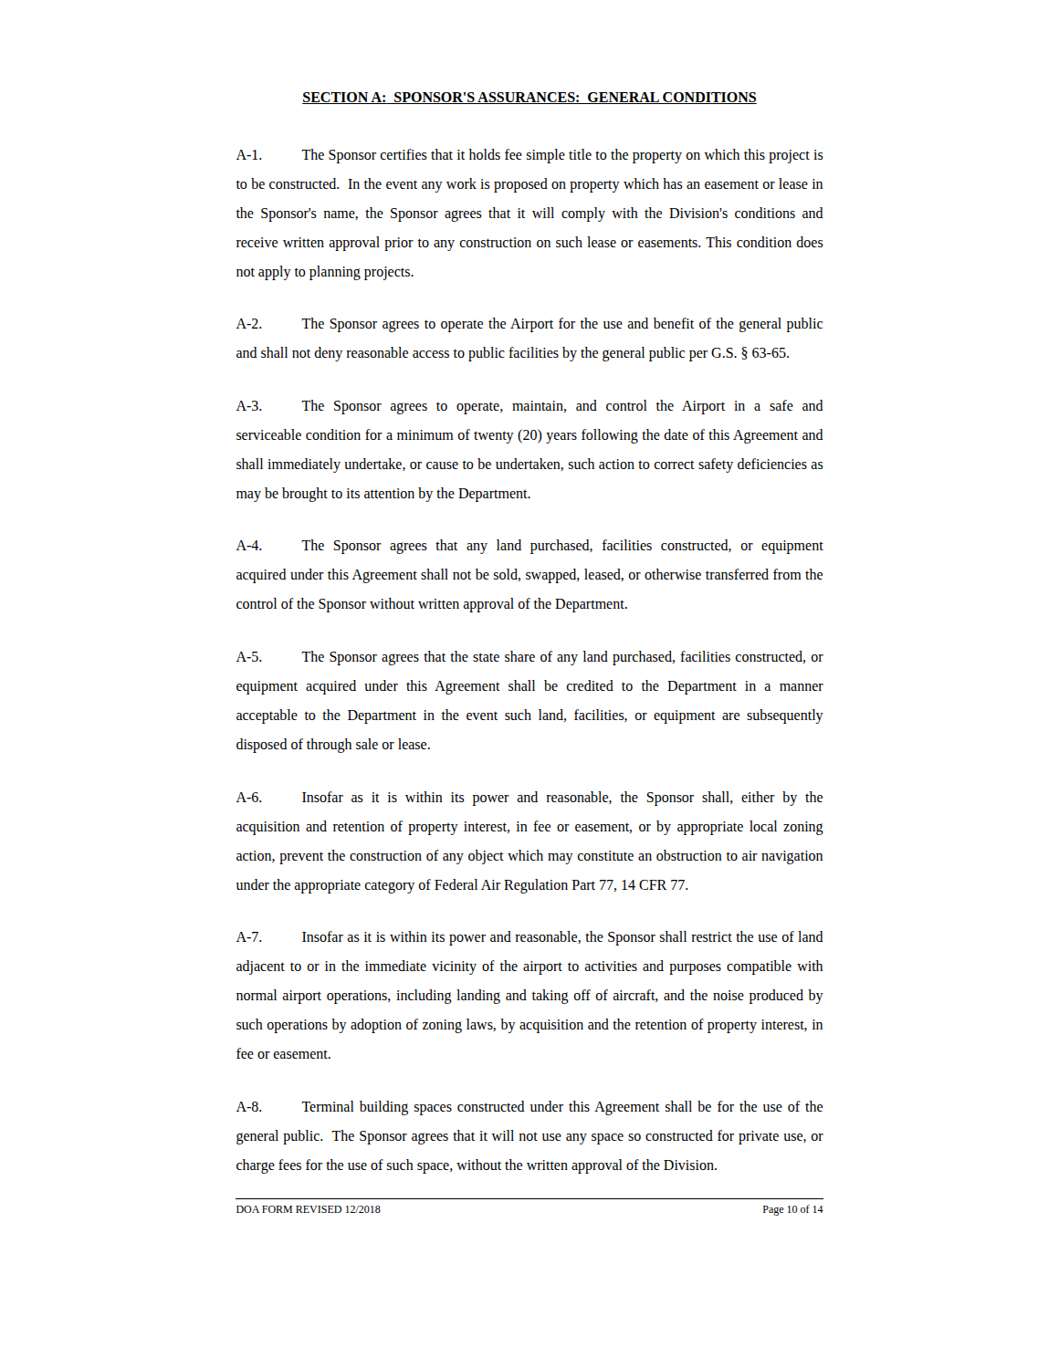SECTION A: SPONSOR'S ASSURANCES: GENERAL CONDITIONS
A-1. The Sponsor certifies that it holds fee simple title to the property on which this project is to be constructed. In the event any work is proposed on property which has an easement or lease in the Sponsor's name, the Sponsor agrees that it will comply with the Division's conditions and receive written approval prior to any construction on such lease or easements. This condition does not apply to planning projects.
A-2. The Sponsor agrees to operate the Airport for the use and benefit of the general public and shall not deny reasonable access to public facilities by the general public per G.S. § 63-65.
A-3. The Sponsor agrees to operate, maintain, and control the Airport in a safe and serviceable condition for a minimum of twenty (20) years following the date of this Agreement and shall immediately undertake, or cause to be undertaken, such action to correct safety deficiencies as may be brought to its attention by the Department.
A-4. The Sponsor agrees that any land purchased, facilities constructed, or equipment acquired under this Agreement shall not be sold, swapped, leased, or otherwise transferred from the control of the Sponsor without written approval of the Department.
A-5. The Sponsor agrees that the state share of any land purchased, facilities constructed, or equipment acquired under this Agreement shall be credited to the Department in a manner acceptable to the Department in the event such land, facilities, or equipment are subsequently disposed of through sale or lease.
A-6. Insofar as it is within its power and reasonable, the Sponsor shall, either by the acquisition and retention of property interest, in fee or easement, or by appropriate local zoning action, prevent the construction of any object which may constitute an obstruction to air navigation under the appropriate category of Federal Air Regulation Part 77, 14 CFR 77.
A-7. Insofar as it is within its power and reasonable, the Sponsor shall restrict the use of land adjacent to or in the immediate vicinity of the airport to activities and purposes compatible with normal airport operations, including landing and taking off of aircraft, and the noise produced by such operations by adoption of zoning laws, by acquisition and the retention of property interest, in fee or easement.
A-8. Terminal building spaces constructed under this Agreement shall be for the use of the general public. The Sponsor agrees that it will not use any space so constructed for private use, or charge fees for the use of such space, without the written approval of the Division.
DOA FORM REVISED 12/2018 Page 10 of 14